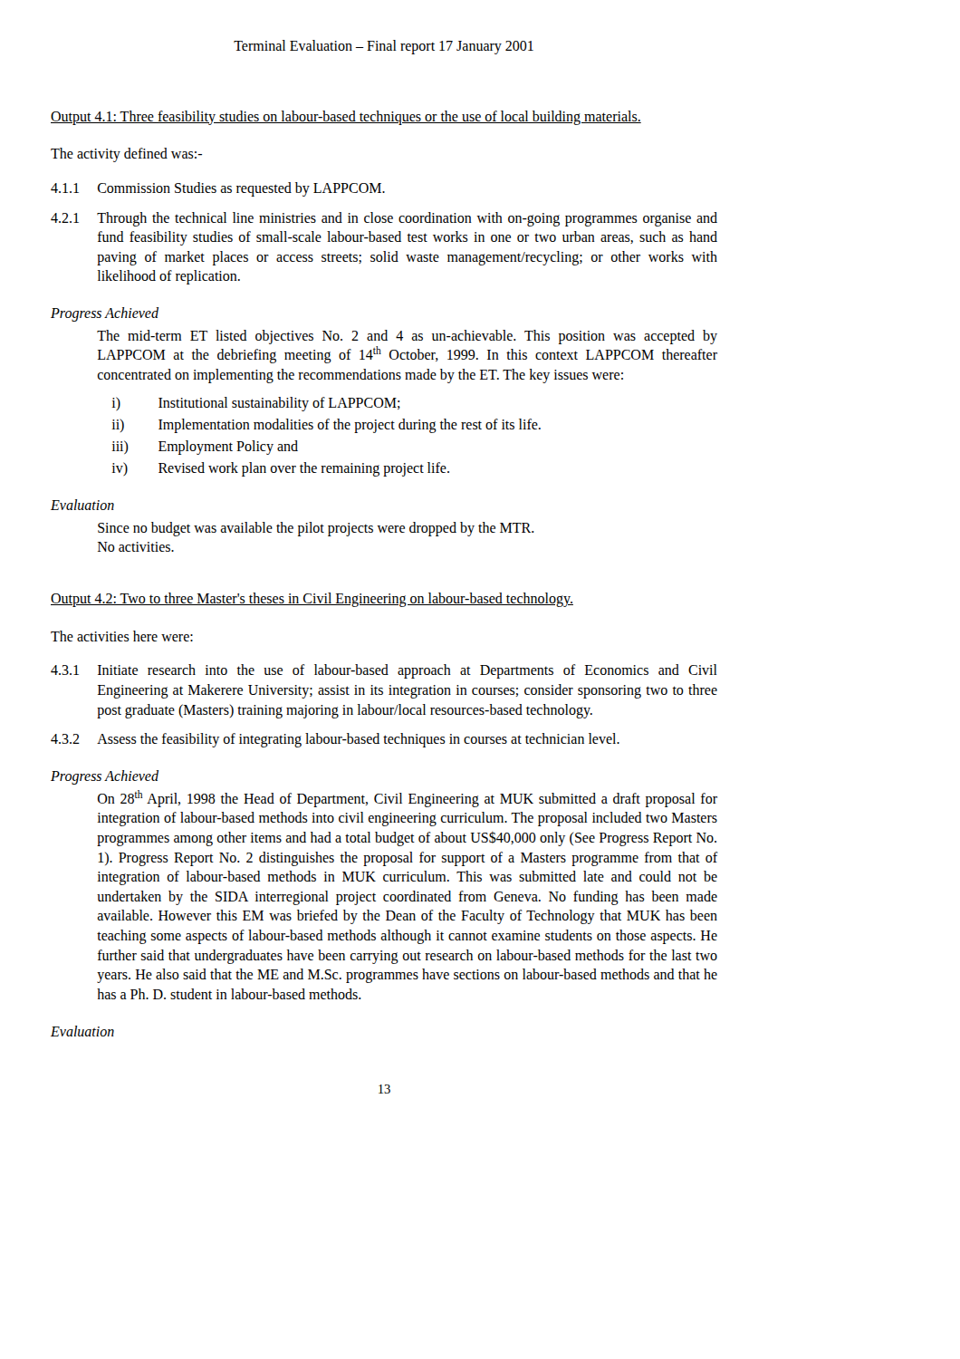Terminal Evaluation – Final report 17 January 2001
Output 4.1: Three feasibility studies on labour-based techniques or the use of local building materials.
The activity defined was:-
4.1.1
Commission Studies as requested by LAPPCOM.
4.2.1
Through the technical line ministries and in close coordination with on-going programmes organise and fund feasibility studies of small-scale labour-based test works in one or two urban areas, such as hand paving of market places or access streets; solid waste management/recycling; or other works with likelihood of replication.
Progress Achieved
The mid-term ET listed objectives No. 2 and 4 as un-achievable. This position was accepted by LAPPCOM at the debriefing meeting of 14th October, 1999. In this context LAPPCOM thereafter concentrated on implementing the recommendations made by the ET. The key issues were:
i) Institutional sustainability of LAPPCOM;
ii) Implementation modalities of the project during the rest of its life.
iii) Employment Policy and
iv) Revised work plan over the remaining project life.
Evaluation
Since no budget was available the pilot projects were dropped by the MTR.
No activities.
Output 4.2: Two to three Master's theses in Civil Engineering on labour-based technology.
The activities here were:
4.3.1
Initiate research into the use of labour-based approach at Departments of Economics and Civil Engineering at Makerere University; assist in its integration in courses; consider sponsoring two to three post graduate (Masters) training majoring in labour/local resources-based technology.
4.3.2
Assess the feasibility of integrating labour-based techniques in courses at technician level.
Progress Achieved
On 28th April, 1998 the Head of Department, Civil Engineering at MUK submitted a draft proposal for integration of labour-based methods into civil engineering curriculum. The proposal included two Masters programmes among other items and had a total budget of about US$40,000 only (See Progress Report No. 1). Progress Report No. 2 distinguishes the proposal for support of a Masters programme from that of integration of labour-based methods in MUK curriculum. This was submitted late and could not be undertaken by the SIDA interregional project coordinated from Geneva. No funding has been made available. However this EM was briefed by the Dean of the Faculty of Technology that MUK has been teaching some aspects of labour-based methods although it cannot examine students on those aspects. He further said that undergraduates have been carrying out research on labour-based methods for the last two years. He also said that the ME and M.Sc. programmes have sections on labour-based methods and that he has a Ph. D. student in labour-based methods.
Evaluation
13